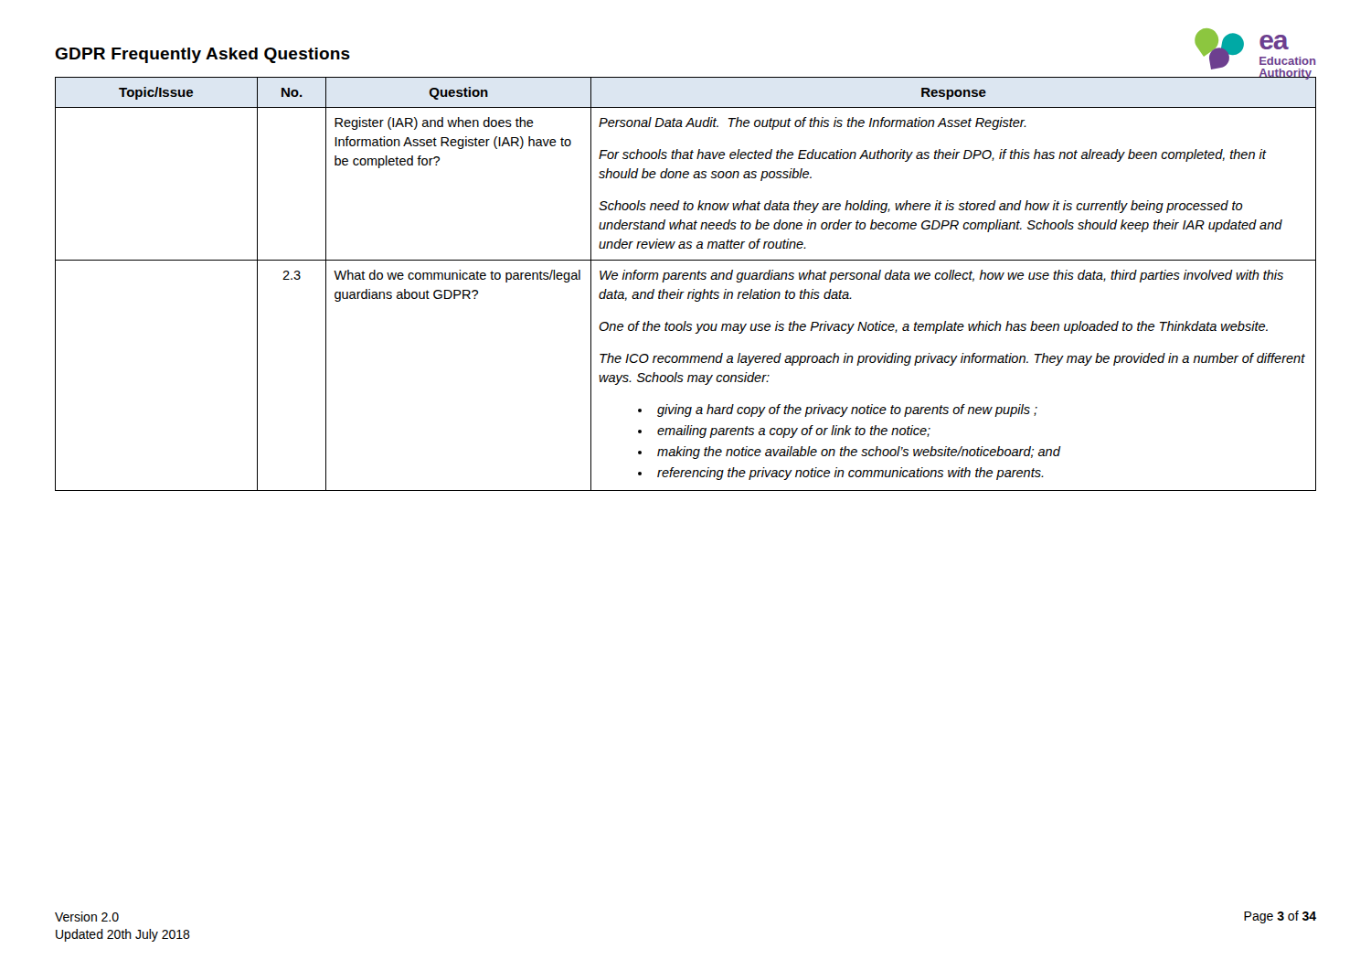ea
Education
Authority
GDPR Frequently Asked Questions
| Topic/Issue | No. | Question | Response |
| --- | --- | --- | --- |
| | | Register (IAR) and when does the Information Asset Register (IAR) have to be completed for? | Personal Data Audit. The output of this is the Information Asset Register. For schools that have elected the Education Authority as their DPO, if this has not already been completed, then it should be done as soon as possible. Schools need to know what data they are holding, where it is stored and how it is currently being processed to understand what needs to be done in order to become GDPR compliant. Schools should keep their IAR updated and under review as a matter of routine. |
| | 2.3 | What do we communicate to parents/legal guardians about GDPR? | We inform parents and guardians what personal data we collect, how we use this data, third parties involved with this data, and their rights in relation to this data. One of the tools you may use is the Privacy Notice, a template which has been uploaded to the Thinkdata website. The ICO recommend a layered approach in providing privacy information. They may be provided in a number of different ways. Schools may consider: giving a hard copy of the privacy notice to parents of new pupils ; emailing parents a copy of or link to the notice; making the notice available on the school’s website/noticeboard; and referencing the privacy notice in communications with the parents. |
Version 2.0
Updated 20th July 2018
Page 3 of 34